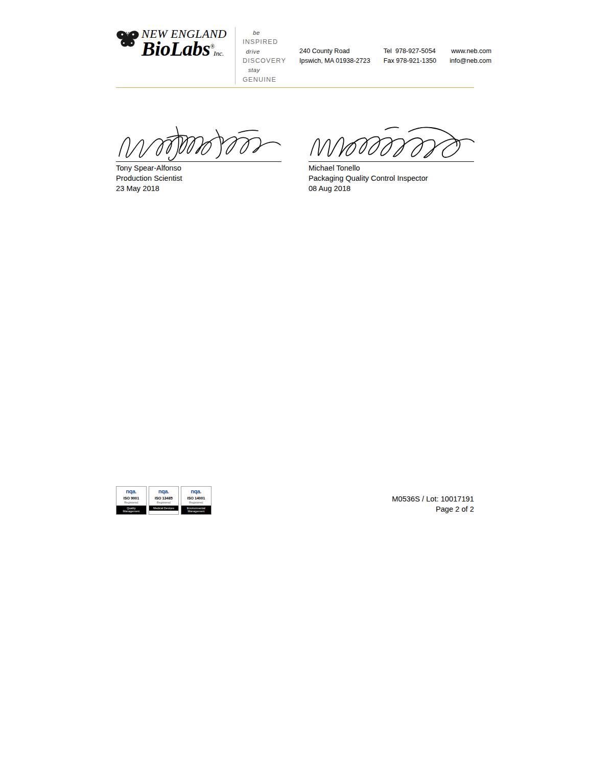NEW ENGLAND BioLabs®Inc.
be INSPIRED
drive DISCOVERY
stay GENUINE
240 County Road
Ipswich, MA 01938-2723
Tel 978-927-5054
Fax 978-921-1350
www.neb.com
info@neb.com
Tony Spear-Alfonso
Production Scientist
23 May 2018
Michael Tonello
Packaging Quality Control Inspector
08 Aug 2018
nqa.
ISO 9001
Registered
Quality
Management
nqa.
ISO 13485
Registered
Medical Devices
nqa.
ISO 14001
Registered
Environmental
Management
M0536S / Lot: 10017191
Page 2 of 2